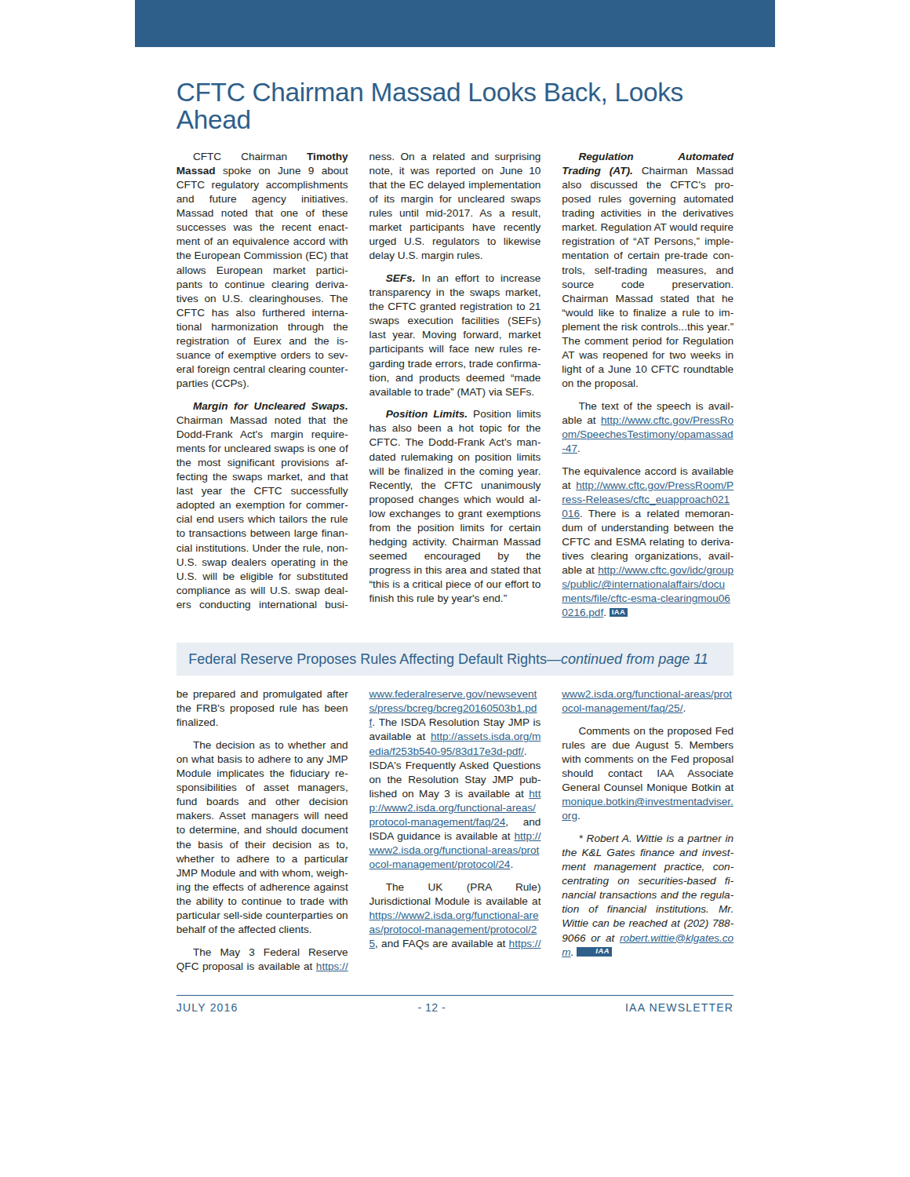CFTC Chairman Massad Looks Back, Looks Ahead
CFTC Chairman Timothy Massad spoke on June 9 about CFTC regulatory accomplishments and future agency initiatives. Massad noted that one of these successes was the recent enactment of an equivalence accord with the European Commission (EC) that allows European market participants to continue clearing derivatives on U.S. clearinghouses. The CFTC has also furthered international harmonization through the registration of Eurex and the issuance of exemptive orders to several foreign central clearing counterparties (CCPs).
Margin for Uncleared Swaps. Chairman Massad noted that the Dodd-Frank Act's margin requirements for uncleared swaps is one of the most significant provisions affecting the swaps market, and that last year the CFTC successfully adopted an exemption for commercial end users which tailors the rule to transactions between large financial institutions. Under the rule, non-U.S. swap dealers operating in the U.S. will be eligible for substituted compliance as will U.S. swap dealers conducting international business. On a related and surprising note, it was reported on June 10 that the EC delayed implementation of its margin for uncleared swaps rules until mid-2017. As a result, market participants have recently urged U.S. regulators to likewise delay U.S. margin rules.
SEFs. In an effort to increase transparency in the swaps market, the CFTC granted registration to 21 swaps execution facilities (SEFs) last year. Moving forward, market participants will face new rules regarding trade errors, trade confirmation, and products deemed “made available to trade” (MAT) via SEFs.
Position Limits. Position limits has also been a hot topic for the CFTC. The Dodd-Frank Act's mandated rulemaking on position limits will be finalized in the coming year. Recently, the CFTC unanimously proposed changes which would allow exchanges to grant exemptions from the position limits for certain hedging activity. Chairman Massad seemed encouraged by the progress in this area and stated that “this is a critical piece of our effort to finish this rule by year's end.”
Regulation Automated Trading (AT). Chairman Massad also discussed the CFTC's proposed rules governing automated trading activities in the derivatives market. Regulation AT would require registration of “AT Persons,” implementation of certain pre-trade controls, self-trading measures, and source code preservation. Chairman Massad stated that he “would like to finalize a rule to implement the risk controls...this year.” The comment period for Regulation AT was reopened for two weeks in light of a June 10 CFTC roundtable on the proposal.
The text of the speech is available at http://www.cftc.gov/PressRoom/SpeechesTestimony/opamassad-47.
The equivalence accord is available at http://www.cftc.gov/PressRoom/Press-Releases/cftc_euapproach021016. There is a related memorandum of understanding between the CFTC and ESMA relating to derivatives clearing organizations, available at http://www.cftc.gov/idc/groups/public/@internationalaffairs/documents/file/cftc-esma-clearingmou060216.pdf. IAA
Federal Reserve Proposes Rules Affecting Default Rights—continued from page 11
be prepared and promulgated after the FRB's proposed rule has been finalized.
The decision as to whether and on what basis to adhere to any JMP Module implicates the fiduciary responsibilities of asset managers, fund boards and other decision makers. Asset managers will need to determine, and should document the basis of their decision as to, whether to adhere to a particular JMP Module and with whom, weighing the effects of adherence against the ability to continue to trade with particular sell-side counterparties on behalf of the affected clients.
The May 3 Federal Reserve QFC proposal is available at https://www.federalreserve.gov/newsevents/press/bcreg/bcreg20160503b1.pdf. The ISDA Resolution Stay JMP is available at http://assets.isda.org/media/f253b540-95/83d17e3d-pdf/. ISDA's Frequently Asked Questions on the Resolution Stay JMP published on May 3 is available at http://www2.isda.org/functional-areas/protocol-management/faq/24, and ISDA guidance is available at http://www2.isda.org/functional-areas/protocol-management/protocol/24.
The UK (PRA Rule) Jurisdictional Module is available at https://www2.isda.org/functional-areas/protocol-management/protocol/25, and FAQs are available at https://www2.isda.org/functional-areas/protocol-management/faq/25/.
Comments on the proposed Fed rules are due August 5. Members with comments on the Fed proposal should contact IAA Associate General Counsel Monique Botkin at monique.botkin@investmentadviser.org.
* Robert A. Wittie is a partner in the K&L Gates finance and investment management practice, concentrating on securities-based financial transactions and the regulation of financial institutions. Mr. Wittie can be reached at (202) 788-9066 or at robert.wittie@klgates.com. IAA
JULY 2016
- 12 -
IAA NEWSLETTER